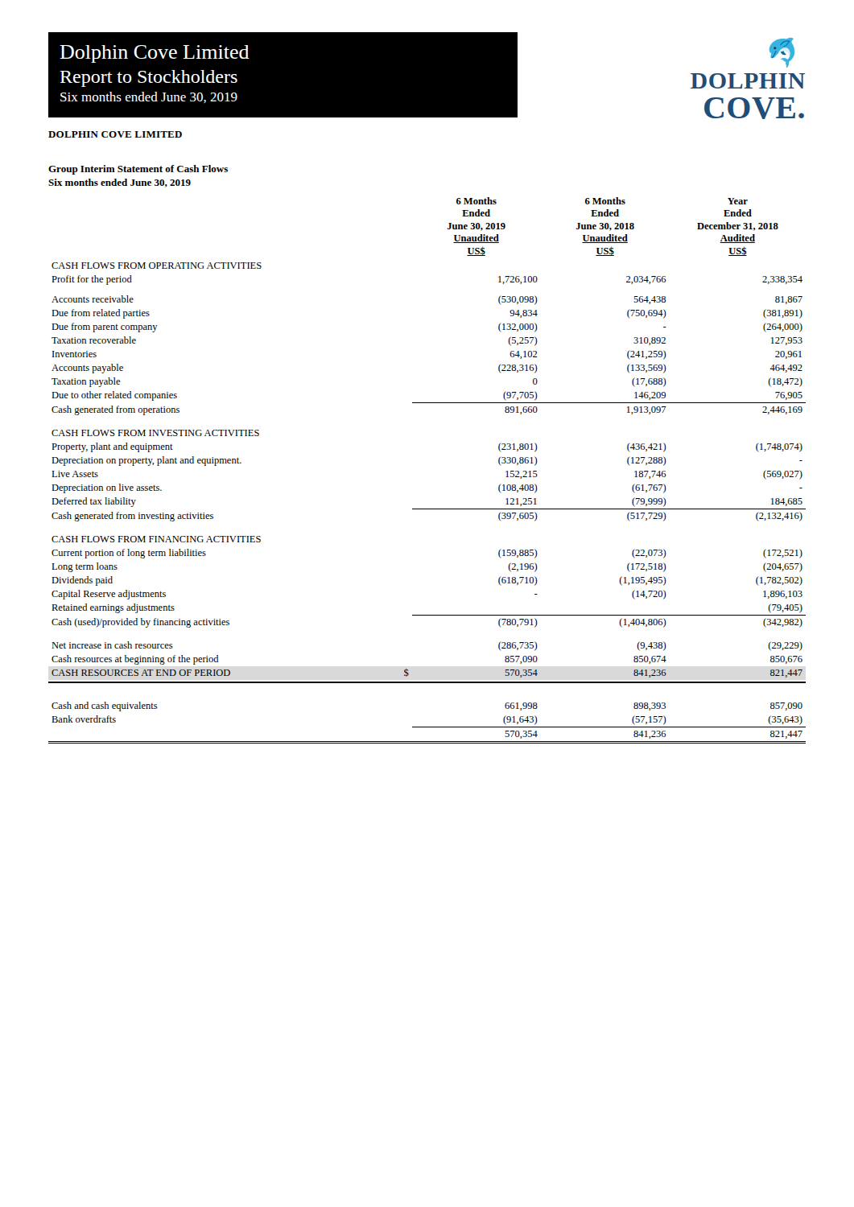Dolphin Cove Limited
Report to Stockholders
Six months ended June 30, 2019
🐬 DOLPHIN COVE.
DOLPHIN COVE LIMITED
Group Interim Statement of Cash Flows
Six months ended June 30, 2019
| | | 6 Months Ended June 30, 2019 Unaudited US$ | 6 Months Ended June 30, 2018 Unaudited US$ | Year Ended December 31, 2018 Audited US$ |
| --- | --- | --- | --- | --- |
| CASH FLOWS FROM OPERATING ACTIVITIES | | | | |
| Profit for the period | | 1,726,100 | 2,034,766 | 2,338,354 |
| Accounts receivable | | (530,098) | 564,438 | 81,867 |
| Due from related parties | | 94,834 | (750,694) | (381,891) |
| Due from parent company | | (132,000) | - | (264,000) |
| Taxation recoverable | | (5,257) | 310,892 | 127,953 |
| Inventories | | 64,102 | (241,259) | 20,961 |
| Accounts payable | | (228,316) | (133,569) | 464,492 |
| Taxation payable | | 0 | (17,688) | (18,472) |
| Due to other related companies | | (97,705) | 146,209 | 76,905 |
| Cash generated from operations | | 891,660 | 1,913,097 | 2,446,169 |
| CASH FLOWS FROM INVESTING ACTIVITIES | | | | |
| Property, plant and equipment | | (231,801) | (436,421) | (1,748,074) |
| Depreciation on property, plant and equipment. | | (330,861) | (127,288) | - |
| Live Assets | | 152,215 | 187,746 | (569,027) |
| Depreciation on live assets. | | (108,408) | (61,767) | - |
| Deferred tax liability | | 121,251 | (79,999) | 184,685 |
| Cash generated from investing activities | | (397,605) | (517,729) | (2,132,416) |
| CASH FLOWS FROM FINANCING ACTIVITIES | | | | |
| Current portion of long term liabilities | | (159,885) | (22,073) | (172,521) |
| Long term loans | | (2,196) | (172,518) | (204,657) |
| Dividends paid | | (618,710) | (1,195,495) | (1,782,502) |
| Capital Reserve adjustments | | - | (14,720) | 1,896,103 |
| Retained earnings adjustments | | | | (79,405) |
| Cash (used)/provided by financing activities | | (780,791) | (1,404,806) | (342,982) |
| Net increase in cash resources | | (286,735) | (9,438) | (29,229) |
| Cash resources at beginning of the period | | 857,090 | 850,674 | 850,676 |
| CASH RESOURCES AT END OF PERIOD | $ | 570,354 | 841,236 | 821,447 |
| Cash and cash equivalents | | 661,998 | 898,393 | 857,090 |
| Bank overdrafts | | (91,643) | (57,157) | (35,643) |
| | | 570,354 | 841,236 | 821,447 |